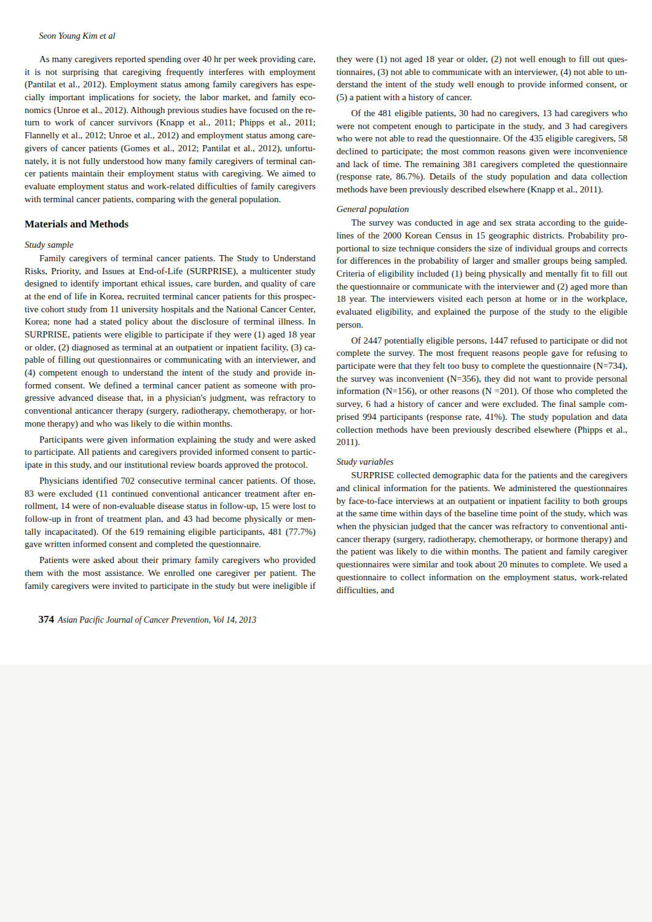Seon Young Kim et al
As many caregivers reported spending over 40 hr per week providing care, it is not surprising that caregiving frequently interferes with employment (Pantilat et al., 2012). Employment status among family caregivers has especially important implications for society, the labor market, and family economics (Unroe et al., 2012). Although previous studies have focused on the return to work of cancer survivors (Knapp et al., 2011; Phipps et al., 2011; Flannelly et al., 2012; Unroe et al., 2012) and employment status among caregivers of cancer patients (Gomes et al., 2012; Pantilat et al., 2012), unfortunately, it is not fully understood how many family caregivers of terminal cancer patients maintain their employment status with caregiving. We aimed to evaluate employment status and work-related difficulties of family caregivers with terminal cancer patients, comparing with the general population.
Materials and Methods
Study sample
Family caregivers of terminal cancer patients. The Study to Understand Risks, Priority, and Issues at End-of-Life (SURPRISE), a multicenter study designed to identify important ethical issues, care burden, and quality of care at the end of life in Korea, recruited terminal cancer patients for this prospective cohort study from 11 university hospitals and the National Cancer Center, Korea; none had a stated policy about the disclosure of terminal illness. In SURPRISE, patients were eligible to participate if they were (1) aged 18 year or older, (2) diagnosed as terminal at an outpatient or inpatient facility, (3) capable of filling out questionnaires or communicating with an interviewer, and (4) competent enough to understand the intent of the study and provide informed consent. We defined a terminal cancer patient as someone with progressive advanced disease that, in a physician's judgment, was refractory to conventional anticancer therapy (surgery, radiotherapy, chemotherapy, or hormone therapy) and who was likely to die within months.
Participants were given information explaining the study and were asked to participate. All patients and caregivers provided informed consent to participate in this study, and our institutional review boards approved the protocol.
Physicians identified 702 consecutive terminal cancer patients. Of those, 83 were excluded (11 continued conventional anticancer treatment after enrollment, 14 were of non-evaluable disease status in follow-up, 15 were lost to follow-up in front of treatment plan, and 43 had become physically or mentally incapacitated). Of the 619 remaining eligible participants, 481 (77.7%) gave written informed consent and completed the questionnaire.
Patients were asked about their primary family caregivers who provided them with the most assistance. We enrolled one caregiver per patient. The family caregivers were invited to participate in the study but were ineligible if they were (1) not aged 18 year or older, (2) not well enough to fill out questionnaires, (3) not able to communicate with an interviewer, (4) not able to understand the intent of the study well enough to provide informed consent, or (5) a patient with a history of cancer.
Of the 481 eligible patients, 30 had no caregivers, 13 had caregivers who were not competent enough to participate in the study, and 3 had caregivers who were not able to read the questionnaire. Of the 435 eligible caregivers, 58 declined to participate; the most common reasons given were inconvenience and lack of time. The remaining 381 caregivers completed the questionnaire (response rate, 86.7%). Details of the study population and data collection methods have been previously described elsewhere (Knapp et al., 2011).
General population
The survey was conducted in age and sex strata according to the guidelines of the 2000 Korean Census in 15 geographic districts. Probability proportional to size technique considers the size of individual groups and corrects for differences in the probability of larger and smaller groups being sampled. Criteria of eligibility included (1) being physically and mentally fit to fill out the questionnaire or communicate with the interviewer and (2) aged more than 18 year. The interviewers visited each person at home or in the workplace, evaluated eligibility, and explained the purpose of the study to the eligible person.
Of 2447 potentially eligible persons, 1447 refused to participate or did not complete the survey. The most frequent reasons people gave for refusing to participate were that they felt too busy to complete the questionnaire (N=734), the survey was inconvenient (N=356), they did not want to provide personal information (N=156), or other reasons (N =201). Of those who completed the survey, 6 had a history of cancer and were excluded. The final sample comprised 994 participants (response rate, 41%). The study population and data collection methods have been previously described elsewhere (Phipps et al., 2011).
Study variables
SURPRISE collected demographic data for the patients and the caregivers and clinical information for the patients. We administered the questionnaires by face-to-face interviews at an outpatient or inpatient facility to both groups at the same time within days of the baseline time point of the study, which was when the physician judged that the cancer was refractory to conventional anticancer therapy (surgery, radiotherapy, chemotherapy, or hormone therapy) and the patient was likely to die within months. The patient and family caregiver questionnaires were similar and took about 20 minutes to complete. We used a questionnaire to collect information on the employment status, work-related difficulties, and
374 Asian Pacific Journal of Cancer Prevention, Vol 14, 2013